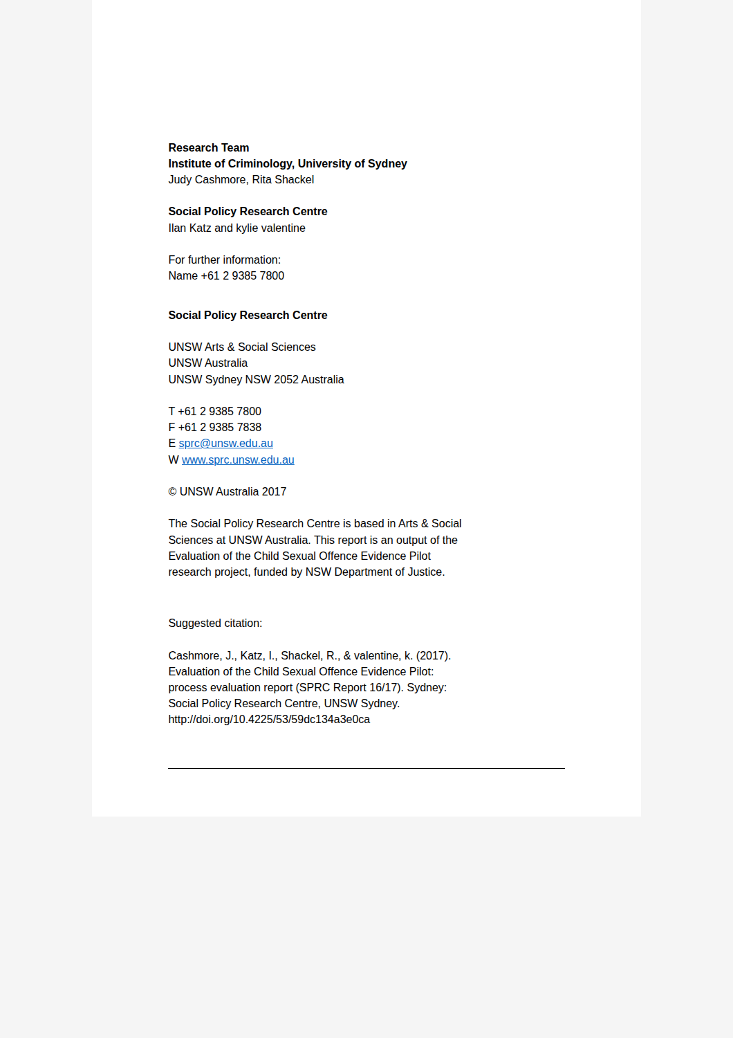Research Team
Institute of Criminology, University of Sydney
Judy Cashmore, Rita Shackel
Social Policy Research Centre
Ilan Katz and kylie valentine
For further information:
Name +61 2 9385 7800
Social Policy Research Centre
UNSW Arts & Social Sciences
UNSW Australia
UNSW Sydney NSW 2052 Australia
T +61 2 9385 7800
F +61 2 9385 7838
E sprc@unsw.edu.au
W www.sprc.unsw.edu.au
© UNSW Australia 2017
The Social Policy Research Centre is based in Arts & Social Sciences at UNSW Australia. This report is an output of the Evaluation of the Child Sexual Offence Evidence Pilot research project, funded by NSW Department of Justice.
Suggested citation:
Cashmore, J., Katz, I., Shackel, R., & valentine, k. (2017). Evaluation of the Child Sexual Offence Evidence Pilot: process evaluation report (SPRC Report 16/17). Sydney: Social Policy Research Centre, UNSW Sydney.
http://doi.org/10.4225/53/59dc134a3e0ca